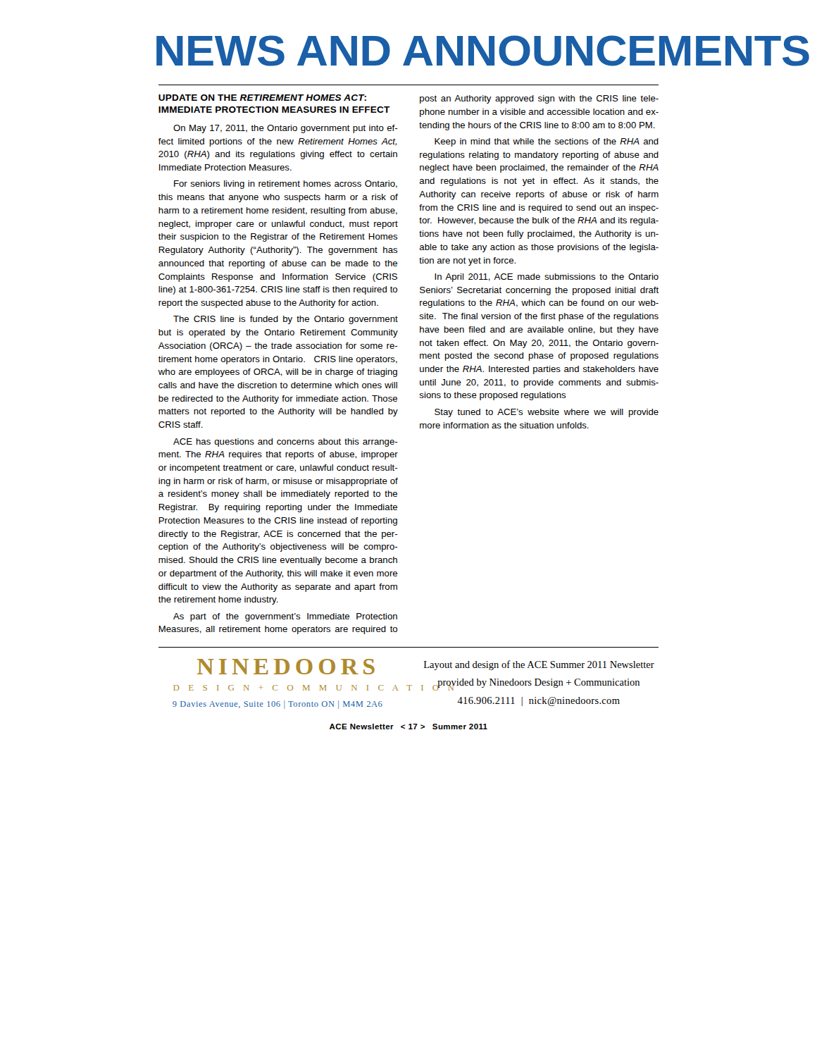NEWS AND ANNOUNCEMENTS
Update on the Retirement Homes Act:
Immediate Protection Measures in Effect
On May 17, 2011, the Ontario government put into effect limited portions of the new Retirement Homes Act, 2010 (RHA) and its regulations giving effect to certain Immediate Protection Measures.
For seniors living in retirement homes across Ontario, this means that anyone who suspects harm or a risk of harm to a retirement home resident, resulting from abuse, neglect, improper care or unlawful conduct, must report their suspicion to the Registrar of the Retirement Homes Regulatory Authority (“Authority”). The government has announced that reporting of abuse can be made to the Complaints Response and Information Service (CRIS line) at 1-800-361-7254. CRIS line staff is then required to report the suspected abuse to the Authority for action.
The CRIS line is funded by the Ontario government but is operated by the Ontario Retirement Community Association (ORCA) – the trade association for some retirement home operators in Ontario. CRIS line operators, who are employees of ORCA, will be in charge of triaging calls and have the discretion to determine which ones will be redirected to the Authority for immediate action. Those matters not reported to the Authority will be handled by CRIS staff.
ACE has questions and concerns about this arrangement. The RHA requires that reports of abuse, improper or incompetent treatment or care, unlawful conduct resulting in harm or risk of harm, or misuse or misappropriate of a resident’s money shall be immediately reported to the Registrar. By requiring reporting under the Immediate Protection Measures to the CRIS line instead of reporting directly to the Registrar, ACE is concerned that the perception of the Authority’s objectiveness will be compromised. Should the CRIS line eventually become a branch or department of the Authority, this will make it even more difficult to view the Authority as separate and apart from the retirement home industry.
As part of the government’s Immediate Protection Measures, all retirement home operators are required to post an Authority approved sign with the CRIS line telephone number in a visible and accessible location and extending the hours of the CRIS line to 8:00 am to 8:00 PM.
Keep in mind that while the sections of the RHA and regulations relating to mandatory reporting of abuse and neglect have been proclaimed, the remainder of the RHA and regulations is not yet in effect. As it stands, the Authority can receive reports of abuse or risk of harm from the CRIS line and is required to send out an inspector. However, because the bulk of the RHA and its regulations have not been fully proclaimed, the Authority is unable to take any action as those provisions of the legislation are not yet in force.
In April 2011, ACE made submissions to the Ontario Seniors’ Secretariat concerning the proposed initial draft regulations to the RHA, which can be found on our website. The final version of the first phase of the regulations have been filed and are available online, but they have not taken effect. On May 20, 2011, the Ontario government posted the second phase of proposed regulations under the RHA. Interested parties and stakeholders have until June 20, 2011, to provide comments and submissions to these proposed regulations
Stay tuned to ACE’s website where we will provide more information as the situation unfolds.
NINEDOORS
D E S I G N + C O M M U N I C A T I O N
9 Davies Avenue, Suite 106 | Toronto ON | M4M 2A6
Layout and design of the ACE Summer 2011 Newsletter
provided by Ninedoors Design + Communication
416.906.2111 | nick@ninedoors.com
ACE Newsletter< 17 >Summer 2011